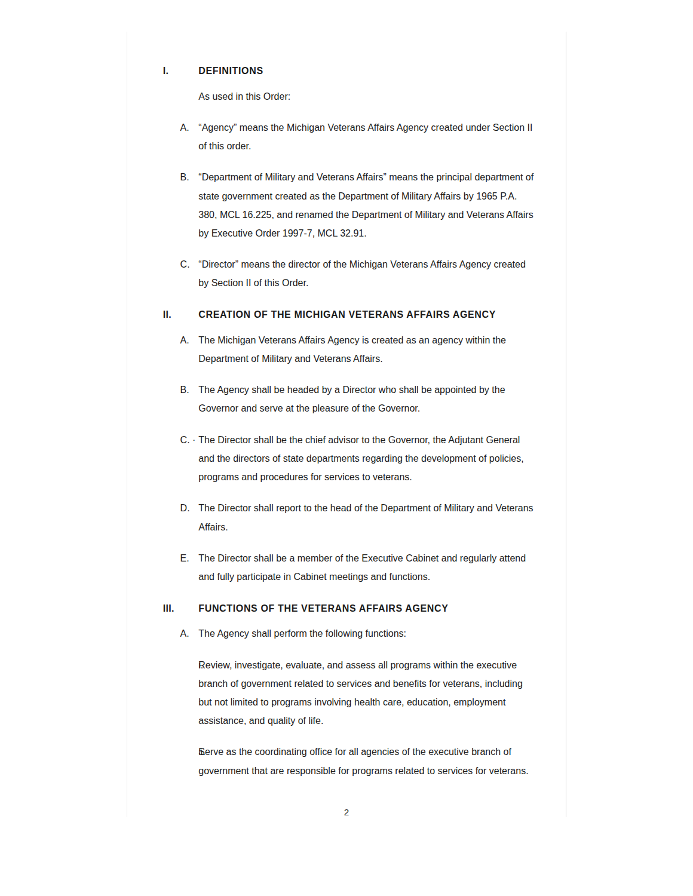I. DEFINITIONS
As used in this Order:
A. “Agency” means the Michigan Veterans Affairs Agency created under Section II of this order.
B. “Department of Military and Veterans Affairs” means the principal department of state government created as the Department of Military Affairs by 1965 P.A. 380, MCL 16.225, and renamed the Department of Military and Veterans Affairs by Executive Order 1997-7, MCL 32.91.
C. “Director” means the director of the Michigan Veterans Affairs Agency created by Section II of this Order.
II. CREATION OF THE MICHIGAN VETERANS AFFAIRS AGENCY
A. The Michigan Veterans Affairs Agency is created as an agency within the Department of Military and Veterans Affairs.
B. The Agency shall be headed by a Director who shall be appointed by the Governor and serve at the pleasure of the Governor.
C. · The Director shall be the chief advisor to the Governor, the Adjutant General and the directors of state departments regarding the development of policies, programs and procedures for services to veterans.
D. The Director shall report to the head of the Department of Military and Veterans Affairs.
E. The Director shall be a member of the Executive Cabinet and regularly attend and fully participate in Cabinet meetings and functions.
III. FUNCTIONS OF THE VETERANS AFFAIRS AGENCY
A. The Agency shall perform the following functions:
i. Review, investigate, evaluate, and assess all programs within the executive branch of government related to services and benefits for veterans, including but not limited to programs involving health care, education, employment assistance, and quality of life.
ii. Serve as the coordinating office for all agencies of the executive branch of government that are responsible for programs related to services for veterans.
2